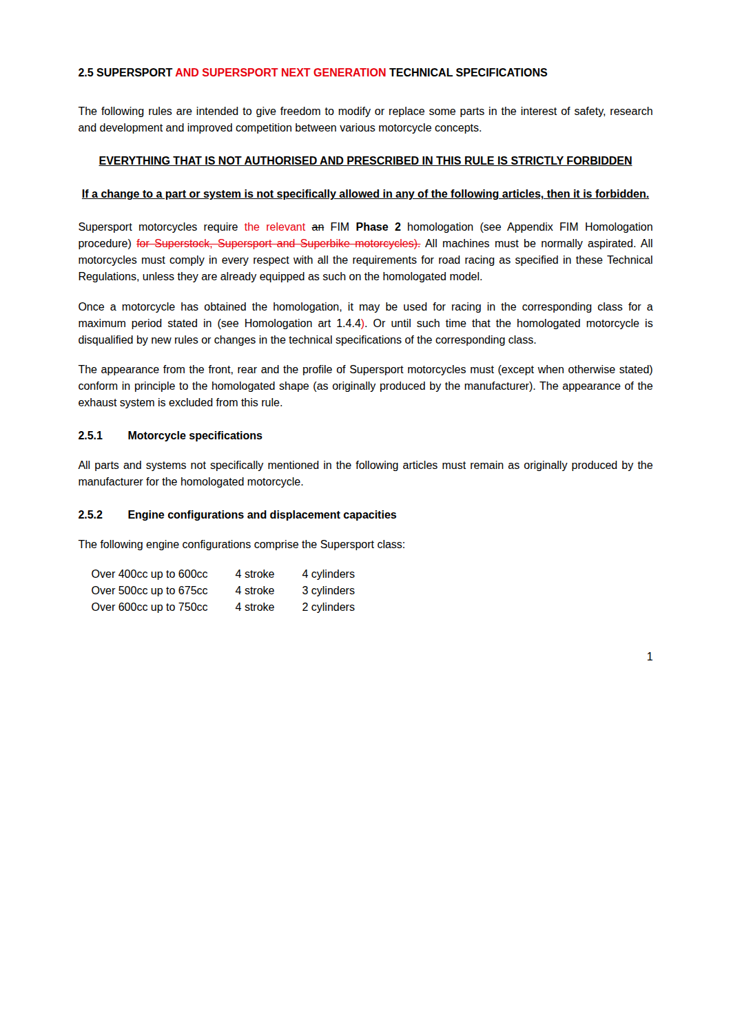2.5 SUPERSPORT AND SUPERSPORT NEXT GENERATION TECHNICAL SPECIFICATIONS
The following rules are intended to give freedom to modify or replace some parts in the interest of safety, research and development and improved competition between various motorcycle concepts.
EVERYTHING THAT IS NOT AUTHORISED AND PRESCRIBED IN THIS RULE IS STRICTLY FORBIDDEN
If a change to a part or system is not specifically allowed in any of the following articles, then it is forbidden.
Supersport motorcycles require the relevant an FIM Phase 2 homologation (see Appendix FIM Homologation procedure) for Superstock, Supersport and Superbike motorcycles). All machines must be normally aspirated. All motorcycles must comply in every respect with all the requirements for road racing as specified in these Technical Regulations, unless they are already equipped as such on the homologated model.
Once a motorcycle has obtained the homologation, it may be used for racing in the corresponding class for a maximum period stated in (see Homologation art 1.4.4). Or until such time that the homologated motorcycle is disqualified by new rules or changes in the technical specifications of the corresponding class.
The appearance from the front, rear and the profile of Supersport motorcycles must (except when otherwise stated) conform in principle to the homologated shape (as originally produced by the manufacturer). The appearance of the exhaust system is excluded from this rule.
2.5.1 Motorcycle specifications
All parts and systems not specifically mentioned in the following articles must remain as originally produced by the manufacturer for the homologated motorcycle.
2.5.2 Engine configurations and displacement capacities
The following engine configurations comprise the Supersport class:
| Over 400cc up to 600cc | 4 stroke | 4 cylinders |
| Over 500cc up to 675cc | 4 stroke | 3 cylinders |
| Over 600cc up to 750cc | 4 stroke | 2 cylinders |
1